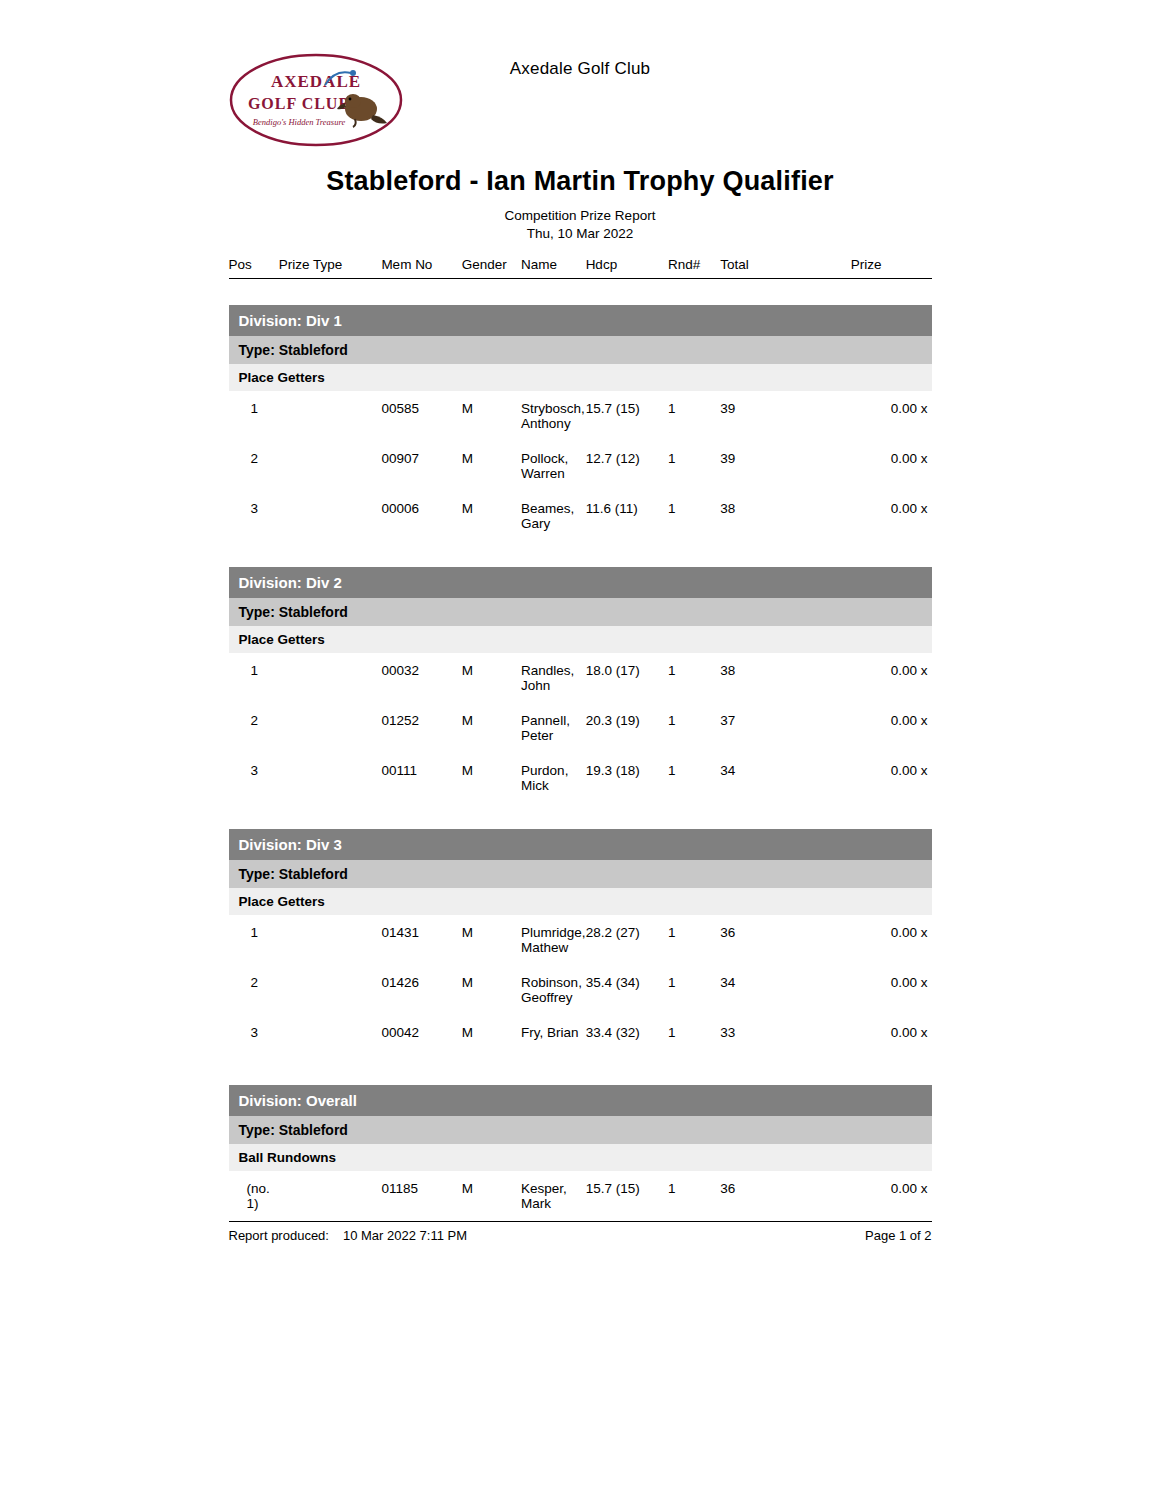AXEDALE GOLF CLUB Bendigo's Hidden Treasure
Axedale Golf Club
Stableford - Ian Martin Trophy Qualifier
Competition Prize Report
Thu, 10 Mar 2022
| Pos | Prize Type | Mem No | Gender | Name | Hdcp | Rnd# | Total | Prize |
| --- | --- | --- | --- | --- | --- | --- | --- | --- |
| Division: Div 1 |
| Type: Stableford |
| Place Getters |
| 1 | | 00585 | M | Strybosch, Anthony | 15.7 (15) | 1 | 39 | 0.00 x |
| 2 | | 00907 | M | Pollock, Warren | 12.7 (12) | 1 | 39 | 0.00 x |
| 3 | | 00006 | M | Beames, Gary | 11.6 (11) | 1 | 38 | 0.00 x |
| Division: Div 2 |
| Type: Stableford |
| Place Getters |
| 1 | | 00032 | M | Randles, John | 18.0 (17) | 1 | 38 | 0.00 x |
| 2 | | 01252 | M | Pannell, Peter | 20.3 (19) | 1 | 37 | 0.00 x |
| 3 | | 00111 | M | Purdon, Mick | 19.3 (18) | 1 | 34 | 0.00 x |
| Division: Div 3 |
| Type: Stableford |
| Place Getters |
| 1 | | 01431 | M | Plumridge, Mathew | 28.2 (27) | 1 | 36 | 0.00 x |
| 2 | | 01426 | M | Robinson, Geoffrey | 35.4 (34) | 1 | 34 | 0.00 x |
| 3 | | 00042 | M | Fry, Brian | 33.4 (32) | 1 | 33 | 0.00 x |
| Division: Overall |
| Type: Stableford |
| Ball Rundowns |
| (no. 1) | | 01185 | M | Kesper, Mark | 15.7 (15) | 1 | 36 | 0.00 x |
Report produced: 10 Mar 2022 7:11 PM
Page 1 of 2